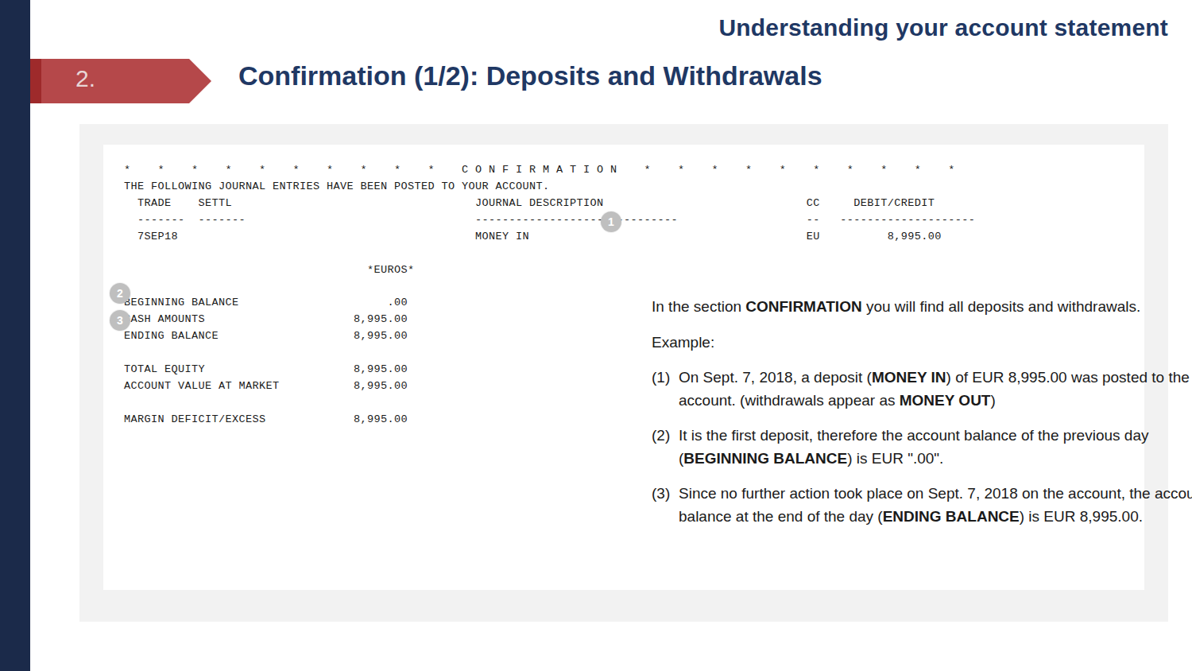Understanding your account statement
2.
Confirmation (1/2): Deposits and Withdrawals
*    *    *    *    *    *    *    *    *    *    C O N F I R M A T I O N    *    *    *    *    *    *    *    *    *    *
THE FOLLOWING JOURNAL ENTRIES HAVE BEEN POSTED TO YOUR ACCOUNT.
  TRADE    SETTL                                    JOURNAL DESCRIPTION                              CC     DEBIT/CREDIT
  -------  -------                                  ------------------------------                   --   --------------------
  7SEP18                                            MONEY IN                                         EU          8,995.00

                                    *EUROS*

BEGINNING BALANCE                      .00
CASH AMOUNTS                      8,995.00
ENDING BALANCE                    8,995.00

TOTAL EQUITY                      8,995.00
ACCOUNT VALUE AT MARKET           8,995.00

MARGIN DEFICIT/EXCESS             8,995.00
1
2
3
In the section CONFIRMATION you will find all deposits and withdrawals.
Example:
(1) On Sept. 7, 2018, a deposit (MONEY IN) of EUR 8,995.00 was posted to the account. (withdrawals appear as MONEY OUT)
(2) It is the first deposit, therefore the account balance of the previous day (BEGINNING BALANCE) is EUR ".00".
(3) Since no further action took place on Sept. 7, 2018 on the account, the account balance at the end of the day (ENDING BALANCE) is EUR 8,995.00.